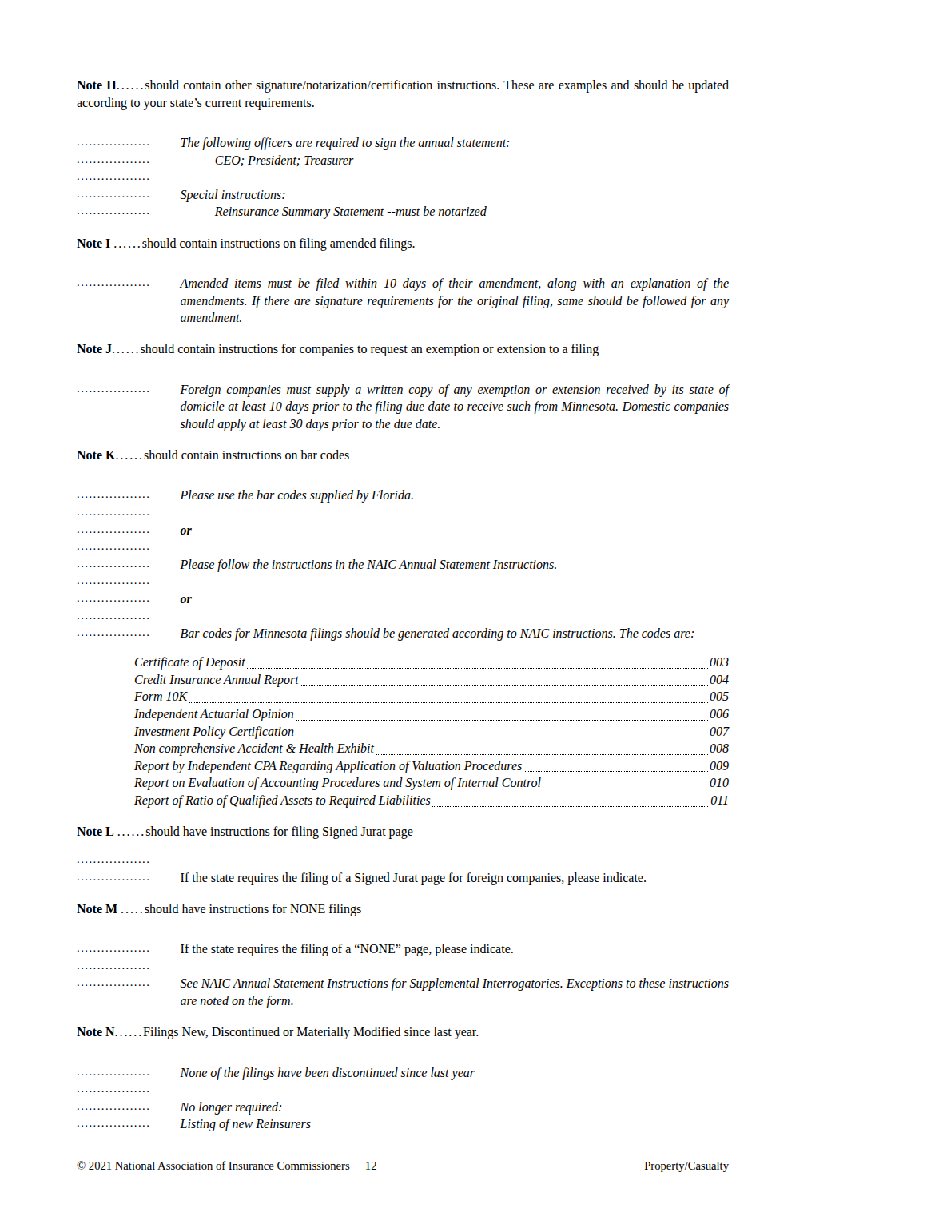Note H...... should contain other signature/notarization/certification instructions. These are examples and should be updated according to your state’s current requirements.
| .................. | The following officers are required to sign the annual statement: |
| .................. | CEO; President; Treasurer |
| .................. | |
| .................. | Special instructions: |
| .................. | Reinsurance Summary Statement --must be notarized |
Note I ...... should contain instructions on filing amended filings.
| .................. | Amended items must be filed within 10 days of their amendment, along with an explanation of the amendments. If there are signature requirements for the original filing, same should be followed for any amendment. |
Note J...... should contain instructions for companies to request an exemption or extension to a filing
| .................. | Foreign companies must supply a written copy of any exemption or extension received by its state of domicile at least 10 days prior to the filing due date to receive such from Minnesota. Domestic companies should apply at least 30 days prior to the due date. |
Note K...... should contain instructions on bar codes
| .................. | Please use the bar codes supplied by Florida. |
| .................. | |
| .................. | or |
| .................. | |
| .................. | Please follow the instructions in the NAIC Annual Statement Instructions. |
| .................. | |
| .................. | or |
| .................. | |
| .................. | Bar codes for Minnesota filings should be generated according to NAIC instructions. The codes are: |
Certificate of Deposit 003
Credit Insurance Annual Report 004
Form 10K 005
Independent Actuarial Opinion 006
Investment Policy Certification 007
Non comprehensive Accident & Health Exhibit 008
Report by Independent CPA Regarding Application of Valuation Procedures 009
Report on Evaluation of Accounting Procedures and System of Internal Control 010
Report of Ratio of Qualified Assets to Required Liabilities 011
Note L ...... should have instructions for filing Signed Jurat page
| .................. | |
| .................. | If the state requires the filing of a Signed Jurat page for foreign companies, please indicate. |
Note M ..... should have instructions for NONE filings
| .................. | If the state requires the filing of a “NONE” page, please indicate. |
| .................. | |
| .................. | See NAIC Annual Statement Instructions for Supplemental Interrogatories. Exceptions to these instructions are noted on the form. |
Note N...... Filings New, Discontinued or Materially Modified since last year.
| .................. | None of the filings have been discontinued since last year |
| .................. | |
| .................. | No longer required: |
| .................. | Listing of new Reinsurers |
© 2021 National Association of Insurance Commissioners 12 Property/Casualty